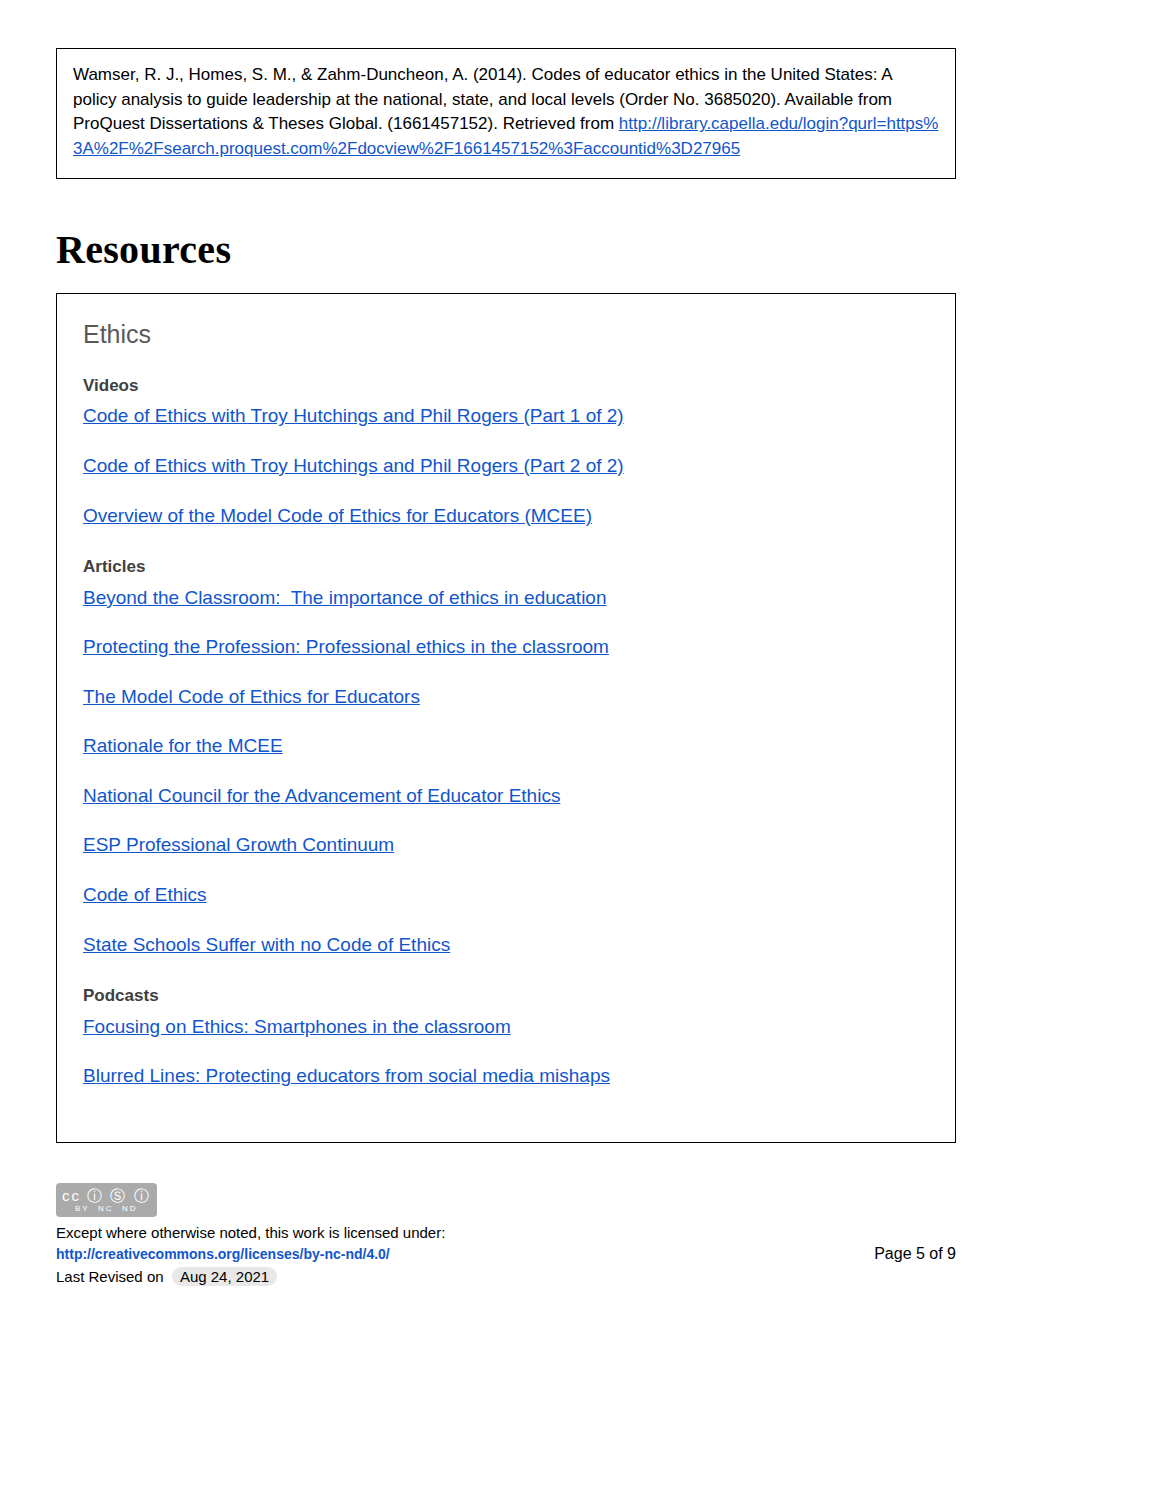Wamser, R. J., Homes, S. M., & Zahm-Duncheon, A. (2014). Codes of educator ethics in the United States: A policy analysis to guide leadership at the national, state, and local levels (Order No. 3685020). Available from ProQuest Dissertations & Theses Global. (1661457152). Retrieved from http://library.capella.edu/login?qurl=https%3A%2F%2Fsearch.proquest.com%2Fdocview%2F1661457152%3Faccountid%3D27965
Resources
Ethics
Videos
Code of Ethics with Troy Hutchings and Phil Rogers (Part 1 of 2)
Code of Ethics with Troy Hutchings and Phil Rogers (Part 2 of 2)
Overview of the Model Code of Ethics for Educators (MCEE)
Articles
Beyond the Classroom: The importance of ethics in education
Protecting the Profession: Professional ethics in the classroom
The Model Code of Ethics for Educators
Rationale for the MCEE
National Council for the Advancement of Educator Ethics
ESP Professional Growth Continuum
Code of Ethics
State Schools Suffer with no Code of Ethics
Podcasts
Focusing on Ethics: Smartphones in the classroom
Blurred Lines: Protecting educators from social media mishaps
cc ⓘ Ⓢ ⓘ BY NC ND
Except where otherwise noted, this work is licensed under:
http://creativecommons.org/licenses/by-nc-nd/4.0/
Page 5 of 9
Last Revised on Aug 24, 2021